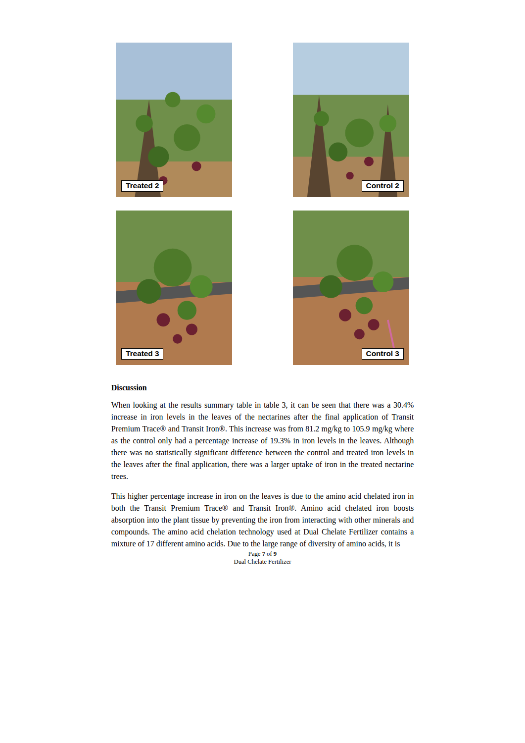Treated 2
Control 2
Treated 3
Control 3
Discussion
When looking at the results summary table in table 3, it can be seen that there was a 30.4% increase in iron levels in the leaves of the nectarines after the final application of Transit Premium Trace® and Transit Iron®. This increase was from 81.2 mg/kg to 105.9 mg/kg where as the control only had a percentage increase of 19.3% in iron levels in the leaves. Although there was no statistically significant difference between the control and treated iron levels in the leaves after the final application, there was a larger uptake of iron in the treated nectarine trees.
This higher percentage increase in iron on the leaves is due to the amino acid chelated iron in both the Transit Premium Trace® and Transit Iron®. Amino acid chelated iron boosts absorption into the plant tissue by preventing the iron from interacting with other minerals and compounds. The amino acid chelation technology used at Dual Chelate Fertilizer contains a mixture of 17 different amino acids. Due to the large range of diversity of amino acids, it is
Page 7 of 9
Dual Chelate Fertilizer